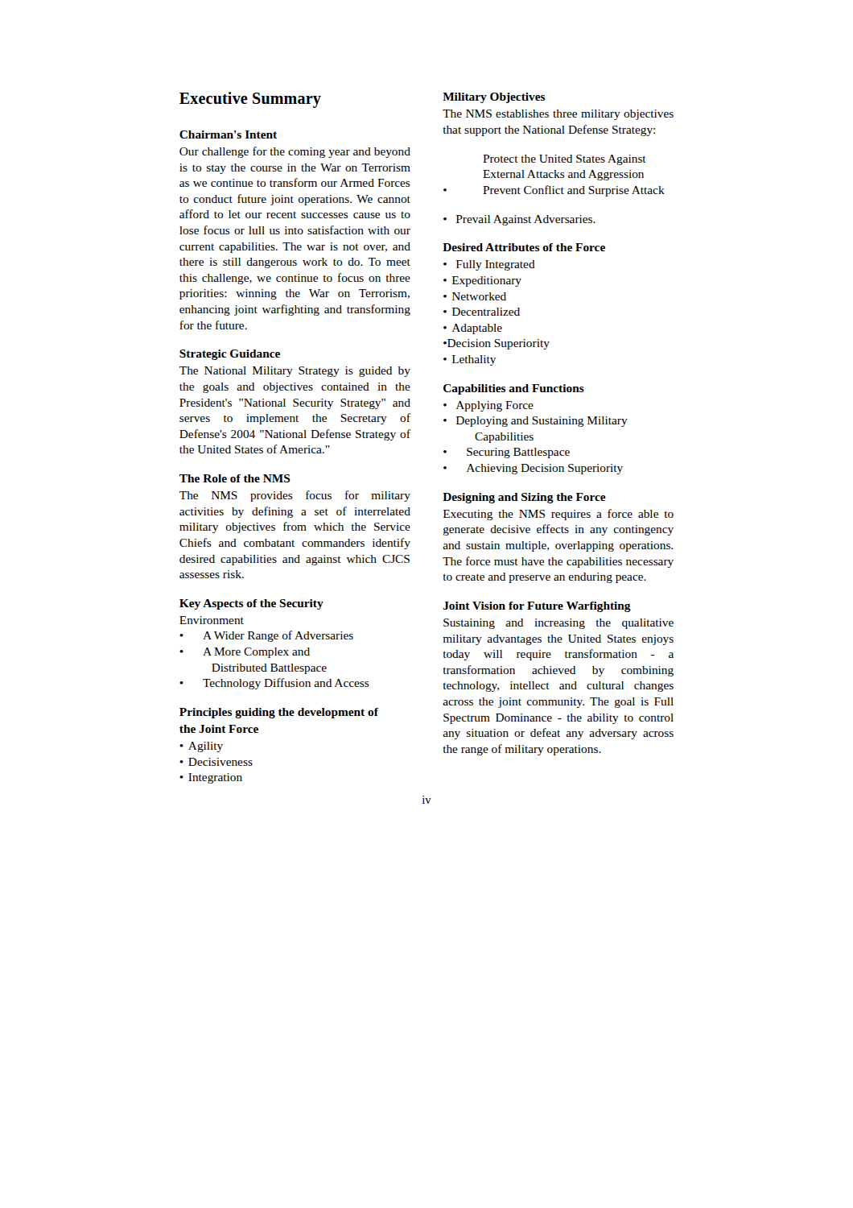Executive Summary
Chairman's Intent
Our challenge for the coming year and beyond is to stay the course in the War on Terrorism as we continue to transform our Armed Forces to conduct future joint operations. We cannot afford to let our recent successes cause us to lose focus or lull us into satisfaction with our current capabilities. The war is not over, and there is still dangerous work to do. To meet this challenge, we continue to focus on three priorities: winning the War on Terrorism, enhancing joint warfighting and transforming for the future.
Strategic Guidance
The National Military Strategy is guided by the goals and objectives contained in the President's "National Security Strategy" and serves to implement the Secretary of Defense's 2004 "National Defense Strategy of the United States of America."
The Role of the NMS
The NMS provides focus for military activities by defining a set of interrelated military objectives from which the Service Chiefs and combatant commanders identify desired capabilities and against which CJCS assesses risk.
Key Aspects of the Security
Environment
A Wider Range of Adversaries
A More Complex and
Distributed Battlespace
Technology Diffusion and Access
Principles guiding the development of
the Joint Force
Agility
Decisiveness
Integration
Military Objectives
The NMS establishes three military objectives that support the National Defense Strategy:
Protect the United States Against External Attacks and Aggression
Prevent Conflict and Surprise Attack
Prevail Against Adversaries.
Desired Attributes of the Force
Fully Integrated
Expeditionary
Networked
Decentralized
Adaptable
•Decision Superiority
Lethality
Capabilities and Functions
Applying Force
Deploying and Sustaining Military
Capabilities
Securing Battlespace
Achieving Decision Superiority
Designing and Sizing the Force
Executing the NMS requires a force able to generate decisive effects in any contingency and sustain multiple, overlapping operations. The force must have the capabilities necessary to create and preserve an enduring peace.
Joint Vision for Future Warfighting
Sustaining and increasing the qualitative military advantages the United States enjoys today will require transformation - a transformation achieved by combining technology, intellect and cultural changes across the joint community. The goal is Full Spectrum Dominance - the ability to control any situation or defeat any adversary across the range of military operations.
iv